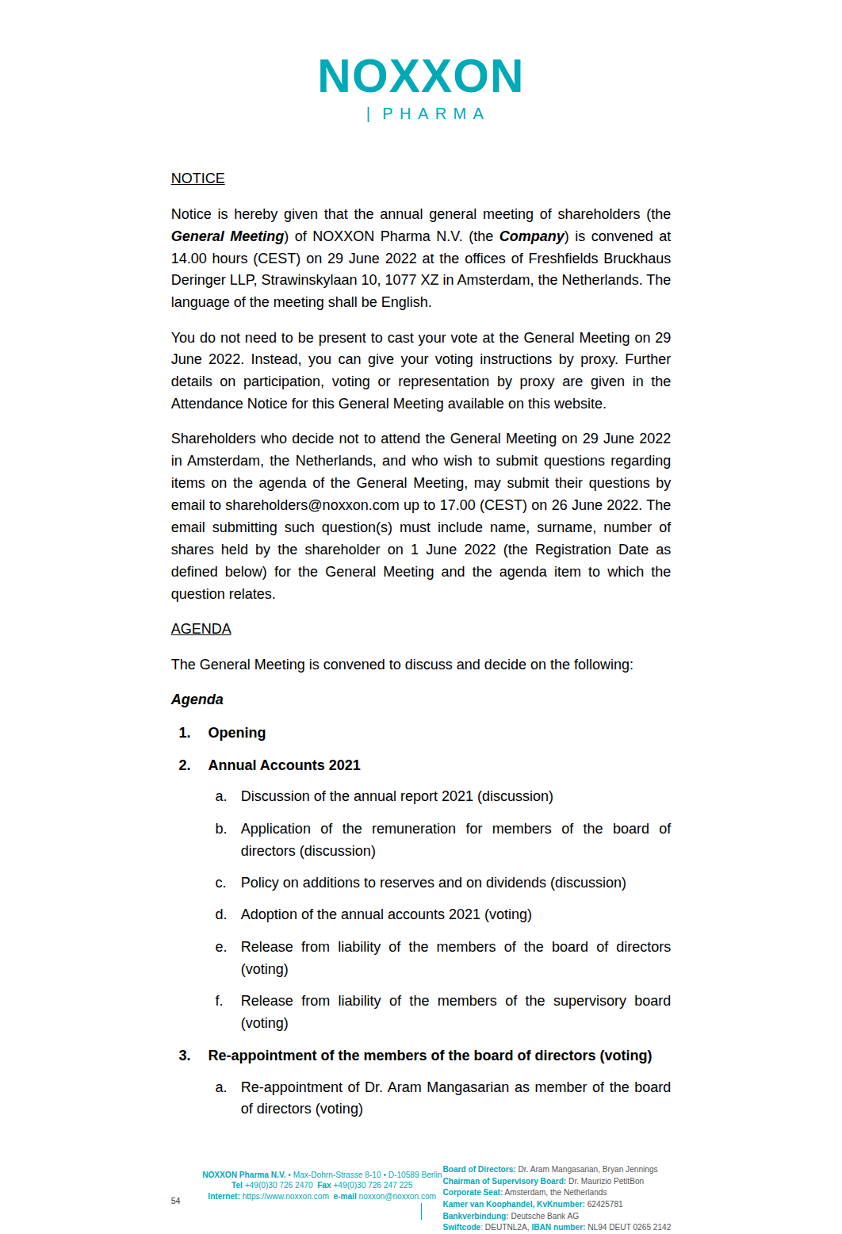NOXXON
|PHARMA
NOTICE
Notice is hereby given that the annual general meeting of shareholders (the General Meeting) of NOXXON Pharma N.V. (the Company) is convened at 14.00 hours (CEST) on 29 June 2022 at the offices of Freshfields Bruckhaus Deringer LLP, Strawinskylaan 10, 1077 XZ in Amsterdam, the Netherlands. The language of the meeting shall be English.
You do not need to be present to cast your vote at the General Meeting on 29 June 2022. Instead, you can give your voting instructions by proxy. Further details on participation, voting or representation by proxy are given in the Attendance Notice for this General Meeting available on this website.
Shareholders who decide not to attend the General Meeting on 29 June 2022 in Amsterdam, the Netherlands, and who wish to submit questions regarding items on the agenda of the General Meeting, may submit their questions by email to shareholders@noxxon.com up to 17.00 (CEST) on 26 June 2022. The email submitting such question(s) must include name, surname, number of shares held by the shareholder on 1 June 2022 (the Registration Date as defined below) for the General Meeting and the agenda item to which the question relates.
AGENDA
The General Meeting is convened to discuss and decide on the following:
Agenda
Opening
Annual Accounts 2021
Discussion of the annual report 2021 (discussion)
Application of the remuneration for members of the board of directors (discussion)
Policy on additions to reserves and on dividends (discussion)
Adoption of the annual accounts 2021 (voting)
Release from liability of the members of the board of directors (voting)
Release from liability of the members of the supervisory board (voting)
Re-appointment of the members of the board of directors (voting)
Re-appointment of Dr. Aram Mangasarian as member of the board of directors (voting)
NOXXON Pharma N.V. • Max-Dohrn-Strasse 8-10 • D-10589 Berlin
Tel +49(0)30 726 2470 Fax +49(0)30 726 247 225
Internet: https://www.noxxon.com e-mail noxxon@noxxon.com
Board of Directors: Dr. Aram Mangasarian, Bryan Jennings
Chairman of Supervisory Board: Dr. Maurizio PetitBon
Corporate Seat: Amsterdam, the Netherlands
Kamer van Koophandel, KvKnumber: 62425781
Bankverbindung: Deutsche Bank AG
Swiftcode: DEUTNL2A, IBAN number: NL94 DEUT 0265 2142
54